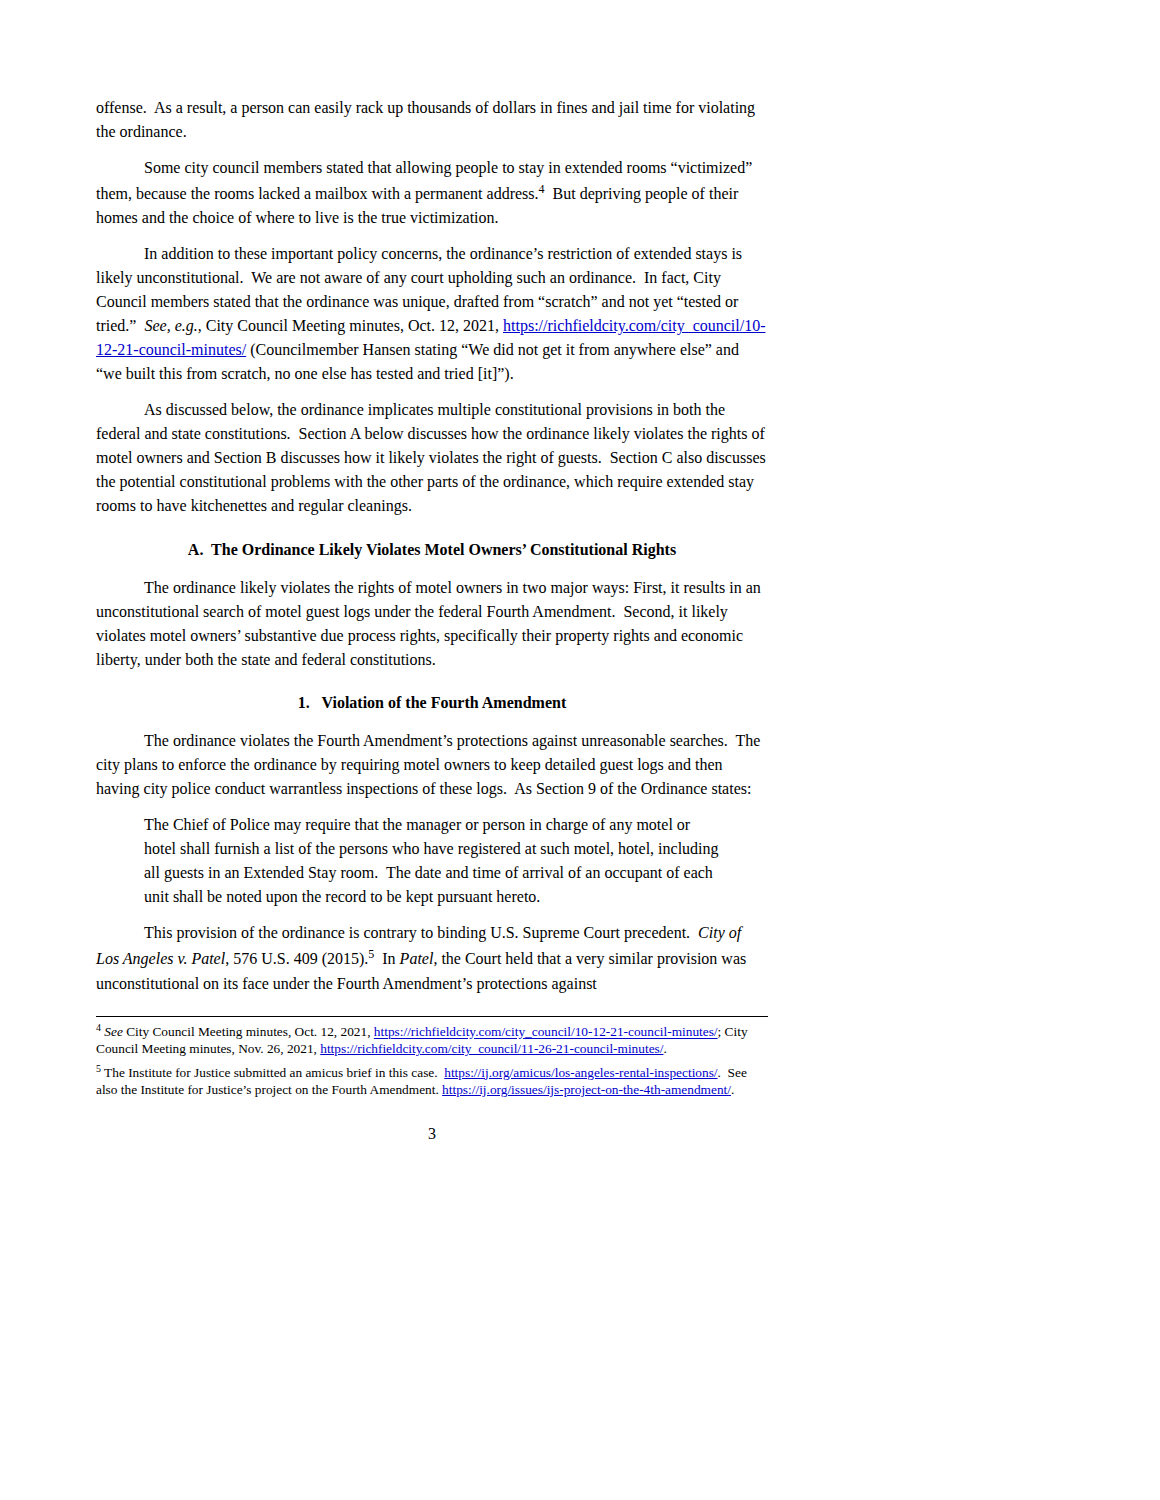offense. As a result, a person can easily rack up thousands of dollars in fines and jail time for violating the ordinance.
Some city council members stated that allowing people to stay in extended rooms “victimized” them, because the rooms lacked a mailbox with a permanent address.4 But depriving people of their homes and the choice of where to live is the true victimization.
In addition to these important policy concerns, the ordinance’s restriction of extended stays is likely unconstitutional. We are not aware of any court upholding such an ordinance. In fact, City Council members stated that the ordinance was unique, drafted from “scratch” and not yet “tested or tried.” See, e.g., City Council Meeting minutes, Oct. 12, 2021, https://richfieldcity.com/city_council/10-12-21-council-minutes/ (Councilmember Hansen stating “We did not get it from anywhere else” and “we built this from scratch, no one else has tested and tried [it]”).
As discussed below, the ordinance implicates multiple constitutional provisions in both the federal and state constitutions. Section A below discusses how the ordinance likely violates the rights of motel owners and Section B discusses how it likely violates the right of guests. Section C also discusses the potential constitutional problems with the other parts of the ordinance, which require extended stay rooms to have kitchenettes and regular cleanings.
A. The Ordinance Likely Violates Motel Owners’ Constitutional Rights
The ordinance likely violates the rights of motel owners in two major ways: First, it results in an unconstitutional search of motel guest logs under the federal Fourth Amendment. Second, it likely violates motel owners’ substantive due process rights, specifically their property rights and economic liberty, under both the state and federal constitutions.
1. Violation of the Fourth Amendment
The ordinance violates the Fourth Amendment’s protections against unreasonable searches. The city plans to enforce the ordinance by requiring motel owners to keep detailed guest logs and then having city police conduct warrantless inspections of these logs. As Section 9 of the Ordinance states:
The Chief of Police may require that the manager or person in charge of any motel or hotel shall furnish a list of the persons who have registered at such motel, hotel, including all guests in an Extended Stay room. The date and time of arrival of an occupant of each unit shall be noted upon the record to be kept pursuant hereto.
This provision of the ordinance is contrary to binding U.S. Supreme Court precedent. City of Los Angeles v. Patel, 576 U.S. 409 (2015).5 In Patel, the Court held that a very similar provision was unconstitutional on its face under the Fourth Amendment’s protections against
4 See City Council Meeting minutes, Oct. 12, 2021, https://richfieldcity.com/city_council/10-12-21-council-minutes/; City Council Meeting minutes, Nov. 26, 2021, https://richfieldcity.com/city_council/11-26-21-council-minutes/.
5 The Institute for Justice submitted an amicus brief in this case. https://ij.org/amicus/los-angeles-rental-inspections/. See also the Institute for Justice’s project on the Fourth Amendment. https://ij.org/issues/ijs-project-on-the-4th-amendment/.
3